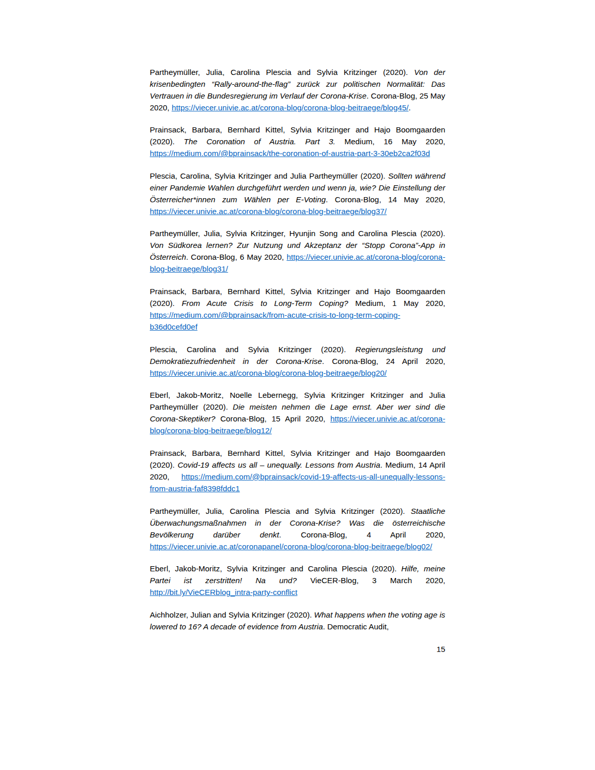Partheymüller, Julia, Carolina Plescia and Sylvia Kritzinger (2020). Von der krisenbedingten “Rally-around-the-flag” zurück zur politischen Normalität: Das Vertrauen in die Bundesregierung im Verlauf der Corona-Krise. Corona-Blog, 25 May 2020, https://viecer.univie.ac.at/corona-blog/corona-blog-beitraege/blog45/.
Prainsack, Barbara, Bernhard Kittel, Sylvia Kritzinger and Hajo Boomgaarden (2020). The Coronation of Austria. Part 3. Medium, 16 May 2020, https://medium.com/@bprainsack/the-coronation-of-austria-part-3-30eb2ca2f03d
Plescia, Carolina, Sylvia Kritzinger and Julia Partheymüller (2020). Sollten während einer Pandemie Wahlen durchgeführt werden und wenn ja, wie? Die Einstellung der Österreicher*innen zum Wählen per E-Voting. Corona-Blog, 14 May 2020, https://viecer.univie.ac.at/corona-blog/corona-blog-beitraege/blog37/
Partheymüller, Julia, Sylvia Kritzinger, Hyunjin Song and Carolina Plescia (2020). Von Südkorea lernen? Zur Nutzung und Akzeptanz der “Stopp Corona”-App in Österreich. Corona-Blog, 6 May 2020, https://viecer.univie.ac.at/corona-blog/corona-blog-beitraege/blog31/
Prainsack, Barbara, Bernhard Kittel, Sylvia Kritzinger and Hajo Boomgaarden (2020). From Acute Crisis to Long-Term Coping? Medium, 1 May 2020, https://medium.com/@bprainsack/from-acute-crisis-to-long-term-coping-b36d0cefd0ef
Plescia, Carolina and Sylvia Kritzinger (2020). Regierungsleistung und Demokratiezufriedenheit in der Corona-Krise. Corona-Blog, 24 April 2020, https://viecer.univie.ac.at/corona-blog/corona-blog-beitraege/blog20/
Eberl, Jakob-Moritz, Noelle Lebernegg, Sylvia Kritzinger Kritzinger and Julia Partheymüller (2020). Die meisten nehmen die Lage ernst. Aber wer sind die Corona-Skeptiker? Corona-Blog, 15 April 2020, https://viecer.univie.ac.at/corona-blog/corona-blog-beitraege/blog12/
Prainsack, Barbara, Bernhard Kittel, Sylvia Kritzinger and Hajo Boomgaarden (2020). Covid-19 affects us all – unequally. Lessons from Austria. Medium, 14 April 2020, https://medium.com/@bprainsack/covid-19-affects-us-all-unequally-lessons-from-austria-faf8398fddc1
Partheymüller, Julia, Carolina Plescia and Sylvia Kritzinger (2020). Staatliche Überwachungsmaßnahmen in der Corona-Krise? Was die österreichische Bevölkerung darüber denkt. Corona-Blog, 4 April 2020, https://viecer.univie.ac.at/coronapanel/corona-blog/corona-blog-beitraege/blog02/
Eberl, Jakob-Moritz, Sylvia Kritzinger and Carolina Plescia (2020). Hilfe, meine Partei ist zerstritten! Na und? VieCER-Blog, 3 March 2020, http://bit.ly/VieCERblog_intra-party-conflict
Aichholzer, Julian and Sylvia Kritzinger (2020). What happens when the voting age is lowered to 16? A decade of evidence from Austria. Democratic Audit,
15